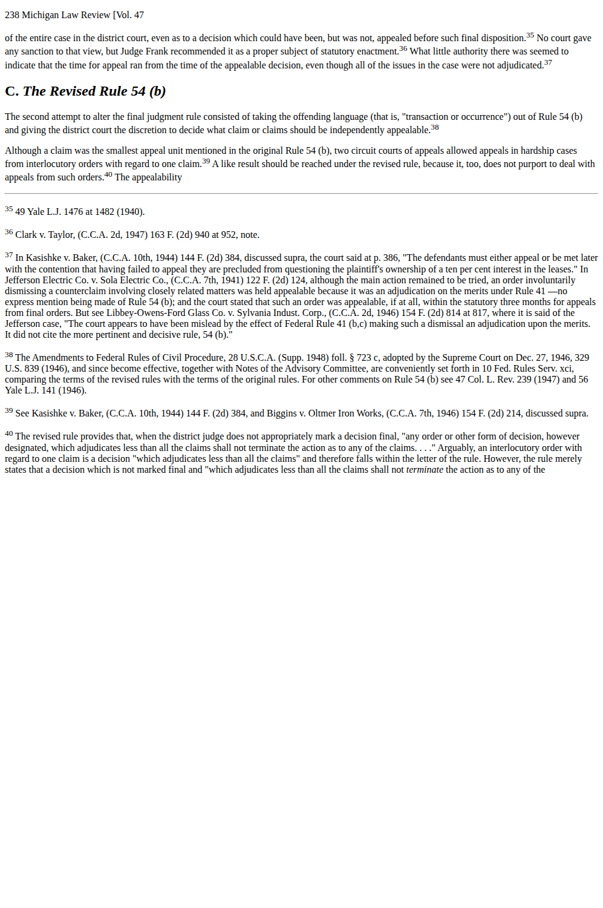238 Michigan Law Review [Vol. 47
of the entire case in the district court, even as to a decision which could have been, but was not, appealed before such final disposition.35 No court gave any sanction to that view, but Judge Frank recommended it as a proper subject of statutory enactment.36 What little authority there was seemed to indicate that the time for appeal ran from the time of the appealable decision, even though all of the issues in the case were not adjudicated.37
C. The Revised Rule 54 (b)
The second attempt to alter the final judgment rule consisted of taking the offending language (that is, "transaction or occurrence") out of Rule 54 (b) and giving the district court the discretion to decide what claim or claims should be independently appealable.38
Although a claim was the smallest appeal unit mentioned in the original Rule 54 (b), two circuit courts of appeals allowed appeals in hardship cases from interlocutory orders with regard to one claim.39 A like result should be reached under the revised rule, because it, too, does not purport to deal with appeals from such orders.40 The appealability
35 49 Yale L.J. 1476 at 1482 (1940).
36 Clark v. Taylor, (C.C.A. 2d, 1947) 163 F. (2d) 940 at 952, note.
37 In Kasishke v. Baker, (C.C.A. 10th, 1944) 144 F. (2d) 384, discussed supra, the court said at p. 386, "The defendants must either appeal or be met later with the contention that having failed to appeal they are precluded from questioning the plaintiff's ownership of a ten per cent interest in the leases." In Jefferson Electric Co. v. Sola Electric Co., (C.C.A. 7th, 1941) 122 F. (2d) 124, although the main action remained to be tried, an order involuntarily dismissing a counterclaim involving closely related matters was held appealable because it was an adjudication on the merits under Rule 41 —no express mention being made of Rule 54 (b); and the court stated that such an order was appealable, if at all, within the statutory three months for appeals from final orders. But see Libbey-Owens-Ford Glass Co. v. Sylvania Indust. Corp., (C.C.A. 2d, 1946) 154 F. (2d) 814 at 817, where it is said of the Jefferson case, "The court appears to have been mislead by the effect of Federal Rule 41 (b,c) making such a dismissal an adjudication upon the merits. It did not cite the more pertinent and decisive rule, 54 (b)."
38 The Amendments to Federal Rules of Civil Procedure, 28 U.S.C.A. (Supp. 1948) foll. § 723 c, adopted by the Supreme Court on Dec. 27, 1946, 329 U.S. 839 (1946), and since become effective, together with Notes of the Advisory Committee, are conveniently set forth in 10 Fed. Rules Serv. xci, comparing the terms of the revised rules with the terms of the original rules. For other comments on Rule 54 (b) see 47 Col. L. Rev. 239 (1947) and 56 Yale L.J. 141 (1946).
39 See Kasishke v. Baker, (C.C.A. 10th, 1944) 144 F. (2d) 384, and Biggins v. Oltmer Iron Works, (C.C.A. 7th, 1946) 154 F. (2d) 214, discussed supra.
40 The revised rule provides that, when the district judge does not appropriately mark a decision final, "any order or other form of decision, however designated, which adjudicates less than all the claims shall not terminate the action as to any of the claims. . . ." Arguably, an interlocutory order with regard to one claim is a decision "which adjudicates less than all the claims" and therefore falls within the letter of the rule. However, the rule merely states that a decision which is not marked final and "which adjudicates less than all the claims shall not terminate the action as to any of the